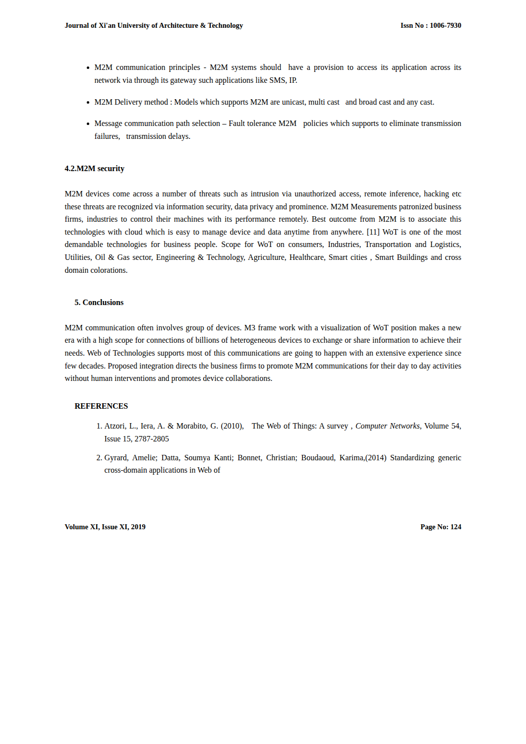Journal of Xi'an University of Architecture & Technology
Issn No : 1006-7930
M2M communication principles - M2M systems should have a provision to access its application across its network via through its gateway such applications like SMS, IP.
M2M Delivery method : Models which supports M2M are unicast, multi cast and broad cast and any cast.
Message communication path selection – Fault tolerance M2M policies which supports to eliminate transmission failures, transmission delays.
4.2.M2M security
M2M devices come across a number of threats such as intrusion via unauthorized access, remote inference, hacking etc these threats are recognized via information security, data privacy and prominence. M2M Measurements patronized business firms, industries to control their machines with its performance remotely. Best outcome from M2M is to associate this technologies with cloud which is easy to manage device and data anytime from anywhere. [11] WoT is one of the most demandable technologies for business people. Scope for WoT on consumers, Industries, Transportation and Logistics, Utilities, Oil & Gas sector, Engineering & Technology, Agriculture, Healthcare, Smart cities , Smart Buildings and cross domain colorations.
5. Conclusions
M2M communication often involves group of devices. M3 frame work with a visualization of WoT position makes a new era with a high scope for connections of billions of heterogeneous devices to exchange or share information to achieve their needs. Web of Technologies supports most of this communications are going to happen with an extensive experience since few decades. Proposed integration directs the business firms to promote M2M communications for their day to day activities without human interventions and promotes device collaborations.
REFERENCES
Atzori, L., Iera, A. & Morabito, G. (2010), The Web of Things: A survey , Computer Networks, Volume 54, Issue 15, 2787-2805
Gyrard, Amelie; Datta, Soumya Kanti; Bonnet, Christian; Boudaoud, Karima,(2014) Standardizing generic cross-domain applications in Web of
Volume XI, Issue XI, 2019
Page No: 124